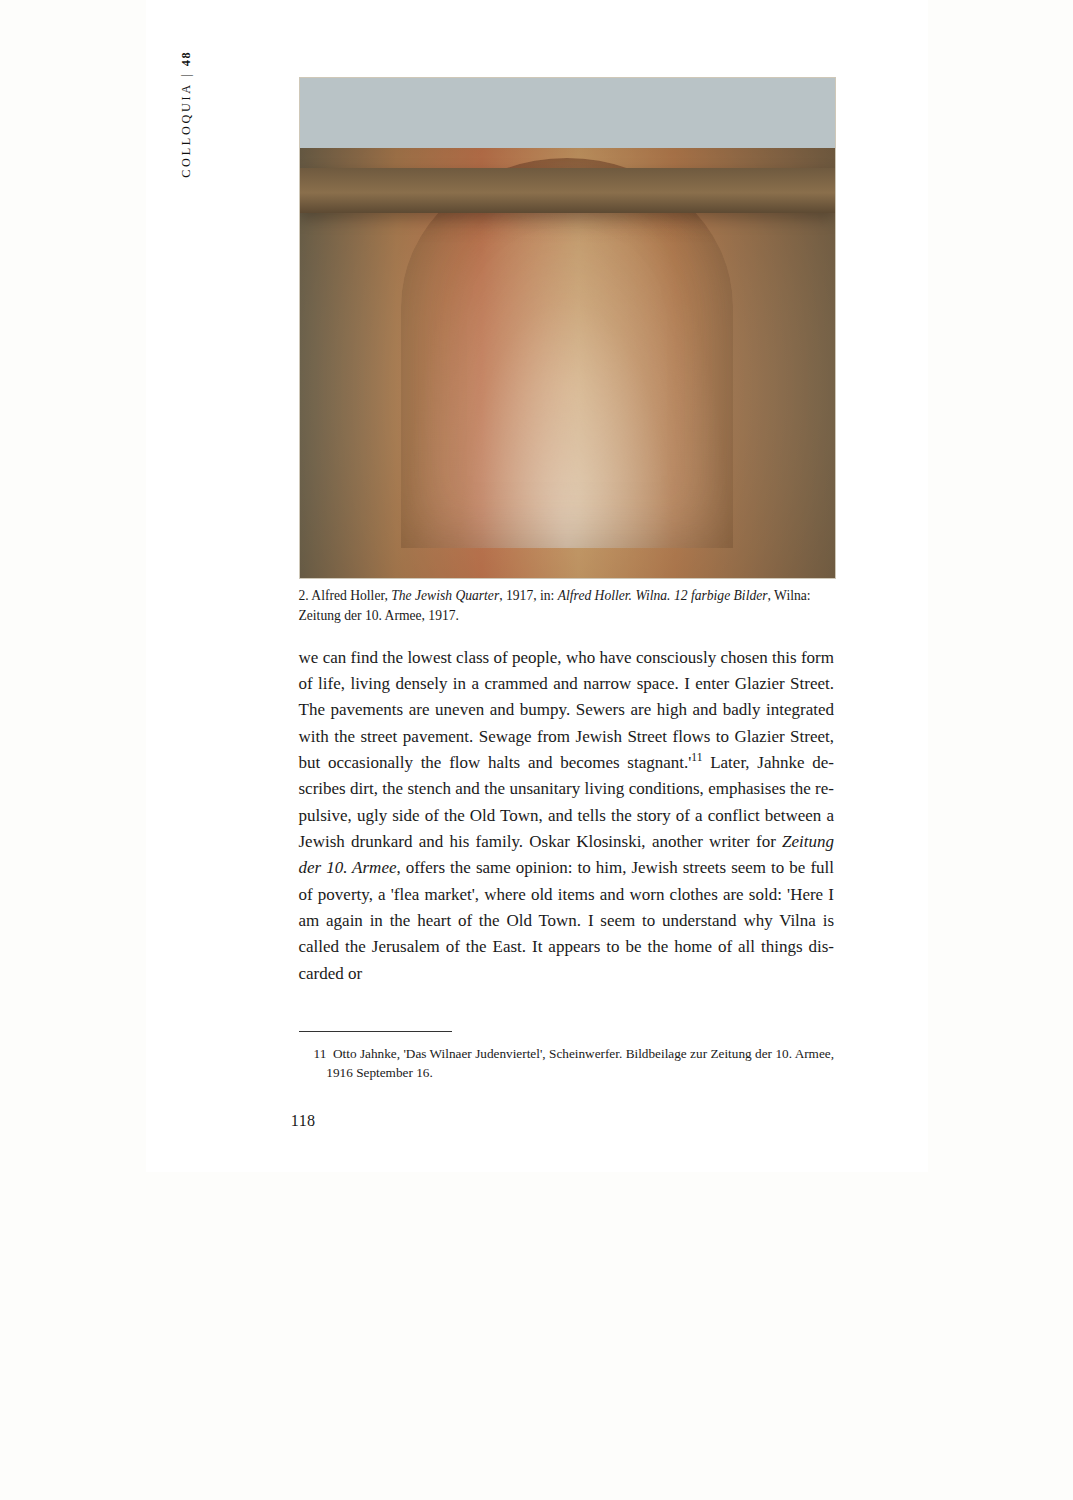COLLOQUIA | 48
2. Alfred Holler, The Jewish Quarter, 1917, in: Alfred Holler. Wilna. 12 farbige Bilder, Wilna: Zeitung der 10. Armee, 1917.
we can find the lowest class of people, who have consciously chosen this form of life, living densely in a crammed and narrow space. I enter Glazier Street. The pavements are uneven and bumpy. Sewers are high and badly integrated with the street pavement. Sewage from Jewish Street flows to Glazier Street, but occasionally the flow halts and becomes stagnant.'11 Later, Jahnke describes dirt, the stench and the unsanitary living conditions, emphasises the repulsive, ugly side of the Old Town, and tells the story of a conflict between a Jewish drunkard and his family. Oskar Klosinski, another writer for Zeitung der 10. Armee, offers the same opinion: to him, Jewish streets seem to be full of poverty, a 'flea market', where old items and worn clothes are sold: 'Here I am again in the heart of the Old Town. I seem to understand why Vilna is called the Jerusalem of the East. It appears to be the home of all things discarded or
11 Otto Jahnke, 'Das Wilnaer Judenviertel', Scheinwerfer. Bildbeilage zur Zeitung der 10. Armee, 1916 September 16.
118